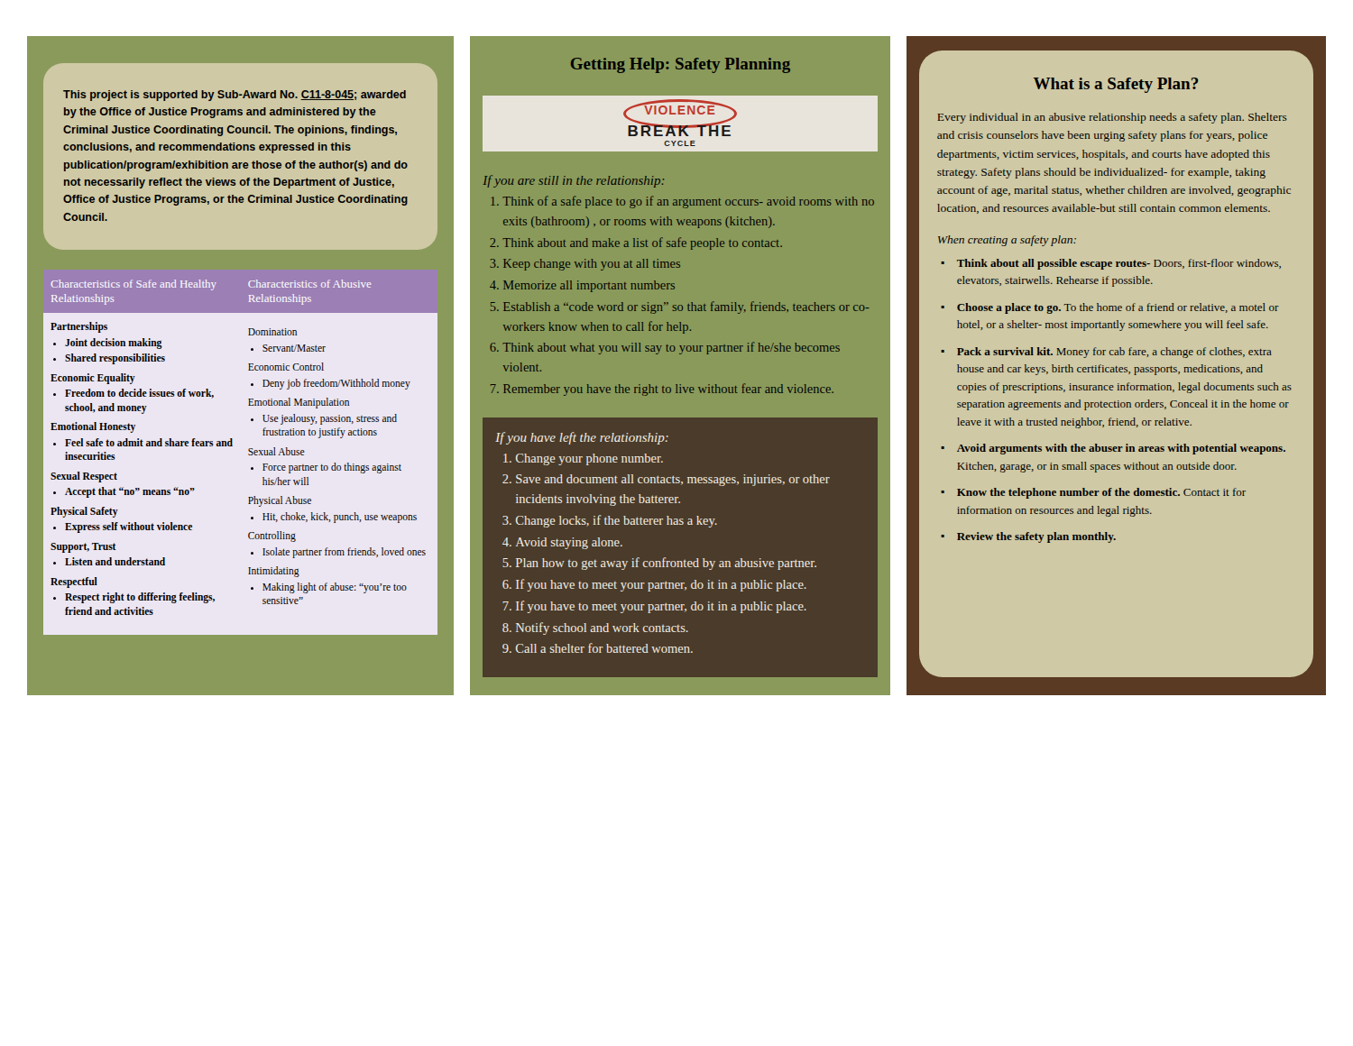This project is supported by Sub-Award No. C11-8-045; awarded by the Office of Justice Programs and administered by the Criminal Justice Coordinating Council. The opinions, findings, conclusions, and recommendations expressed in this publication/program/exhibition are those of the author(s) and do not necessarily reflect the views of the Department of Justice, Office of Justice Programs, or the Criminal Justice Coordinating Council.
| Characteristics of Safe and Healthy Relationships | Characteristics of Abusive Relationships |
| --- | --- |
| Partnerships Joint decision making Shared responsibilities Economic Equality Freedom to decide issues of work, school, and money Emotional Honesty Feel safe to admit and share fears and insecurities Sexual Respect Accept that “no” means “no” Physical Safety Express self without violence Support, Trust Listen and understand Respectful Respect right to differing feelings, friend and activities | Domination Servant/Master Economic Control Deny job freedom/Withhold money Emotional Manipulation Use jealousy, passion, stress and frustration to justify actions Sexual Abuse Force partner to do things against his/her will Physical Abuse Hit, choke, kick, punch, use weapons Controlling Isolate partner from friends, loved ones Intimidating Making light of abuse: “you’re too sensitive” |
Getting Help: Safety Planning
VIOLENCE
BREAK THE
CYCLE
If you are still in the relationship:
Think of a safe place to go if an argument occurs- avoid rooms with no exits (bathroom) , or rooms with weapons (kitchen).
Think about and make a list of safe people to contact.
Keep change with you at all times
Memorize all important numbers
Establish a “code word or sign” so that family, friends, teachers or co-workers know when to call for help.
Think about what you will say to your partner if he/she becomes violent.
Remember you have the right to live without fear and violence.
If you have left the relationship:
Change your phone number.
Save and document all contacts, messages, injuries, or other incidents involving the batterer.
Change locks, if the batterer has a key.
Avoid staying alone.
Plan how to get away if confronted by an abusive partner.
If you have to meet your partner, do it in a public place.
If you have to meet your partner, do it in a public place.
Notify school and work contacts.
Call a shelter for battered women.
What is a Safety Plan?
Every individual in an abusive relationship needs a safety plan. Shelters and crisis counselors have been urging safety plans for years, police departments, victim services, hospitals, and courts have adopted this strategy. Safety plans should be individualized- for example, taking account of age, marital status, whether children are involved, geographic location, and resources available-but still contain common elements.
When creating a safety plan:
Think about all possible escape routes- Doors, first-floor windows, elevators, stairwells. Rehearse if possible.
Choose a place to go. To the home of a friend or relative, a motel or hotel, or a shelter- most importantly somewhere you will feel safe.
Pack a survival kit. Money for cab fare, a change of clothes, extra house and car keys, birth certificates, passports, medications, and copies of prescriptions, insurance information, legal documents such as separation agreements and protection orders, Conceal it in the home or leave it with a trusted neighbor, friend, or relative.
Avoid arguments with the abuser in areas with potential weapons. Kitchen, garage, or in small spaces without an outside door.
Know the telephone number of the domestic. Contact it for information on resources and legal rights.
Review the safety plan monthly.